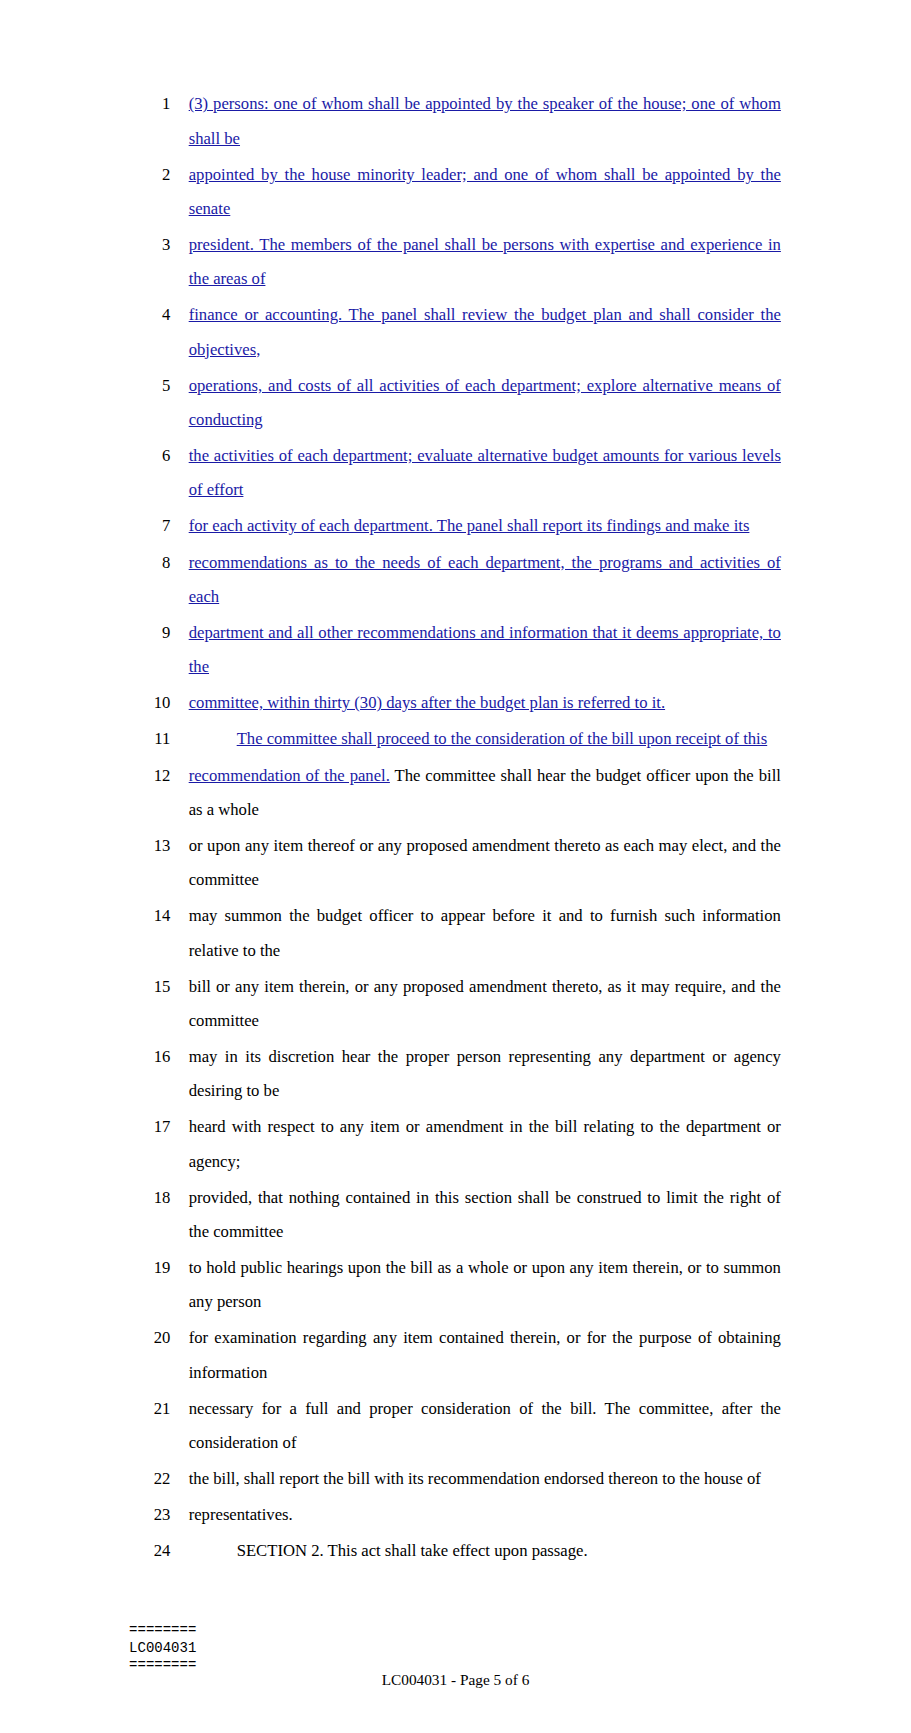| 1 | (3) persons: one of whom shall be appointed by the speaker of the house; one of whom shall be |
| 2 | appointed by the house minority leader; and one of whom shall be appointed by the senate |
| 3 | president. The members of the panel shall be persons with expertise and experience in the areas of |
| 4 | finance or accounting. The panel shall review the budget plan and shall consider the objectives, |
| 5 | operations, and costs of all activities of each department; explore alternative means of conducting |
| 6 | the activities of each department; evaluate alternative budget amounts for various levels of effort |
| 7 | for each activity of each department. The panel shall report its findings and make its |
| 8 | recommendations as to the needs of each department, the programs and activities of each |
| 9 | department and all other recommendations and information that it deems appropriate, to the |
| 10 | committee, within thirty (30) days after the budget plan is referred to it. |
| 11 | The committee shall proceed to the consideration of the bill upon receipt of this |
| 12 | recommendation of the panel. The committee shall hear the budget officer upon the bill as a whole |
| 13 | or upon any item thereof or any proposed amendment thereto as each may elect, and the committee |
| 14 | may summon the budget officer to appear before it and to furnish such information relative to the |
| 15 | bill or any item therein, or any proposed amendment thereto, as it may require, and the committee |
| 16 | may in its discretion hear the proper person representing any department or agency desiring to be |
| 17 | heard with respect to any item or amendment in the bill relating to the department or agency; |
| 18 | provided, that nothing contained in this section shall be construed to limit the right of the committee |
| 19 | to hold public hearings upon the bill as a whole or upon any item therein, or to summon any person |
| 20 | for examination regarding any item contained therein, or for the purpose of obtaining information |
| 21 | necessary for a full and proper consideration of the bill. The committee, after the consideration of |
| 22 | the bill, shall report the bill with its recommendation endorsed thereon to the house of |
| 23 | representatives. |
| 24 | SECTION 2. This act shall take effect upon passage. |
========
LC004031
========
LC004031 - Page 5 of 6